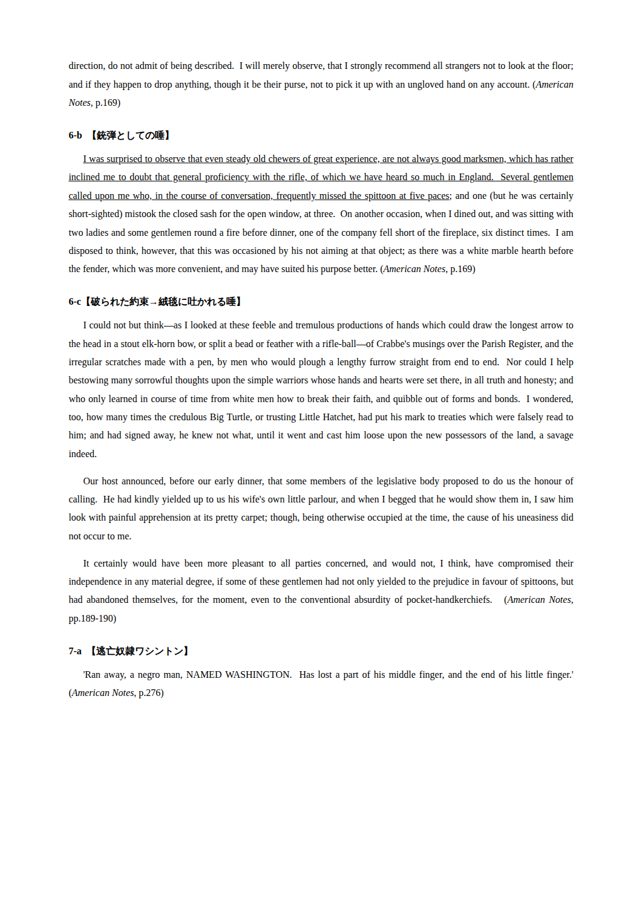direction, do not admit of being described. I will merely observe, that I strongly recommend all strangers not to look at the floor; and if they happen to drop anything, though it be their purse, not to pick it up with an ungloved hand on any account. (American Notes, p.169)
6-b 【銃弾としての唾】
I was surprised to observe that even steady old chewers of great experience, are not always good marksmen, which has rather inclined me to doubt that general proficiency with the rifle, of which we have heard so much in England. Several gentlemen called upon me who, in the course of conversation, frequently missed the spittoon at five paces; and one (but he was certainly short-sighted) mistook the closed sash for the open window, at three. On another occasion, when I dined out, and was sitting with two ladies and some gentlemen round a fire before dinner, one of the company fell short of the fireplace, six distinct times. I am disposed to think, however, that this was occasioned by his not aiming at that object; as there was a white marble hearth before the fender, which was more convenient, and may have suited his purpose better. (American Notes, p.169)
6-c【破られた約束→絨毯に吐かれる唾】
I could not but think—as I looked at these feeble and tremulous productions of hands which could draw the longest arrow to the head in a stout elk-horn bow, or split a bead or feather with a rifle-ball—of Crabbe's musings over the Parish Register, and the irregular scratches made with a pen, by men who would plough a lengthy furrow straight from end to end. Nor could I help bestowing many sorrowful thoughts upon the simple warriors whose hands and hearts were set there, in all truth and honesty; and who only learned in course of time from white men how to break their faith, and quibble out of forms and bonds. I wondered, too, how many times the credulous Big Turtle, or trusting Little Hatchet, had put his mark to treaties which were falsely read to him; and had signed away, he knew not what, until it went and cast him loose upon the new possessors of the land, a savage indeed.
Our host announced, before our early dinner, that some members of the legislative body proposed to do us the honour of calling. He had kindly yielded up to us his wife's own little parlour, and when I begged that he would show them in, I saw him look with painful apprehension at its pretty carpet; though, being otherwise occupied at the time, the cause of his uneasiness did not occur to me.
It certainly would have been more pleasant to all parties concerned, and would not, I think, have compromised their independence in any material degree, if some of these gentlemen had not only yielded to the prejudice in favour of spittoons, but had abandoned themselves, for the moment, even to the conventional absurdity of pocket-handkerchiefs. (American Notes, pp.189-190)
7-a 【逃亡奴隷ワシントン】
'Ran away, a negro man, NAMED WASHINGTON. Has lost a part of his middle finger, and the end of his little finger.' (American Notes, p.276)